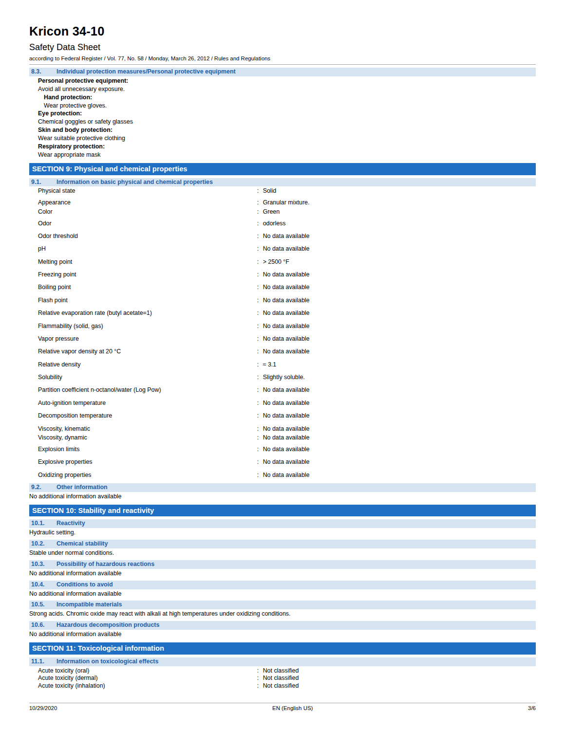Kricon 34-10
Safety Data Sheet
according to Federal Register / Vol. 77, No. 58 / Monday, March 26, 2012 / Rules and Regulations
8.3. Individual protection measures/Personal protective equipment
Personal protective equipment:
Avoid all unnecessary exposure.
Hand protection:
Wear protective gloves.
Eye protection:
Chemical goggles or safety glasses
Skin and body protection:
Wear suitable protective clothing
Respiratory protection:
Wear appropriate mask
SECTION 9: Physical and chemical properties
9.1. Information on basic physical and chemical properties
| Physical state | : | Solid |
| Appearance | : | Granular mixture. |
| Color | : | Green |
| Odor | : | odorless |
| Odor threshold | : | No data available |
| pH | : | No data available |
| Melting point | : | > 2500 °F |
| Freezing point | : | No data available |
| Boiling point | : | No data available |
| Flash point | : | No data available |
| Relative evaporation rate (butyl acetate=1) | : | No data available |
| Flammability (solid, gas) | : | No data available |
| Vapor pressure | : | No data available |
| Relative vapor density at 20 °C | : | No data available |
| Relative density | : | ≈ 3.1 |
| Solubility | : | Slightly soluble. |
| Partition coefficient n-octanol/water (Log Pow) | : | No data available |
| Auto-ignition temperature | : | No data available |
| Decomposition temperature | : | No data available |
| Viscosity, kinematic | : | No data available |
| Viscosity, dynamic | : | No data available |
| Explosion limits | : | No data available |
| Explosive properties | : | No data available |
| Oxidizing properties | : | No data available |
9.2. Other information
No additional information available
SECTION 10: Stability and reactivity
10.1. Reactivity
Hydraulic setting.
10.2. Chemical stability
Stable under normal conditions.
10.3. Possibility of hazardous reactions
No additional information available
10.4. Conditions to avoid
No additional information available
10.5. Incompatible materials
Strong acids. Chromic oxide may react with alkali at high temperatures under oxidizing conditions.
10.6. Hazardous decomposition products
No additional information available
SECTION 11: Toxicological information
11.1. Information on toxicological effects
| Acute toxicity (oral) | : | Not classified |
| Acute toxicity (dermal) | : | Not classified |
| Acute toxicity (inhalation) | : | Not classified |
10/29/2020 EN (English US) 3/6